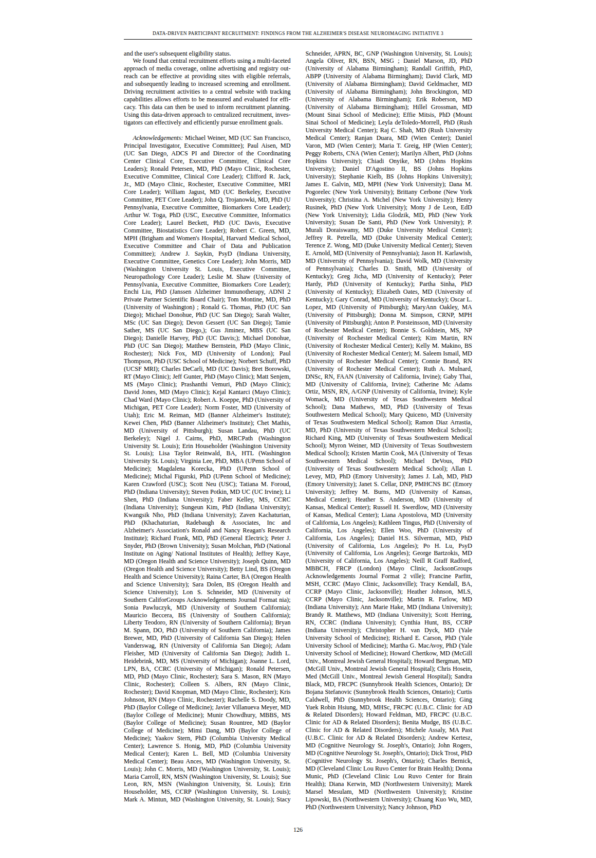Data-driven participant recruitment: findings from the Alzheimer's Disease Neuroimaging Initiative 3
and the user's subsequent eligibility status.
We found that central recruitment efforts using a multi-faceted approach of media coverage, online advertising and registry outreach can be effective at providing sites with eligible referrals, and subsequently leading to increased screening and enrollment. Driving recruitment activities to a central website with tracking capabilities allows efforts to be measured and evaluated for efficacy. This data can then be used to inform recruitment planning. Using this data-driven approach to centralized recruitment, investigators can effectively and efficiently pursue enrollment goals.
Acknowledgements: Michael Weiner, MD (UC San Francisco, Principal Investigator, Executive Committee); Paul Aisen, MD (UC San Diego, ADCS PI and Director of the Coordinating Center Clinical Core, Executive Committee, Clinical Core Leaders); Ronald Petersen, MD, PhD (Mayo Clinic, Rochester, Executive Committee, Clinical Core Leader); Clifford R. Jack, Jr., MD (Mayo Clinic, Rochester, Executive Committee, MRI Core Leader); William Jagust, MD (UC Berkeley, Executive Committee, PET Core Leader); John Q. Trojanowki, MD, PhD (U Pennsylvania, Executive Committee, Biomarkers Core Leader); Arthur W. Toga, PhD (USC, Executive Committee, Informatics Core Leader); Laurel Beckett, PhD (UC Davis, Executive Committee, Biostatistics Core Leader); Robert C. Green, MD, MPH (Brigham and Women's Hospital, Harvard Medical School, Executive Committee and Chair of Data and Publication Committee); Andrew J. Saykin, PsyD (Indiana University, Executive Committee, Genetics Core Leader); John Morris, MD (Washington University St. Louis, Executive Committee, Neuropathology Core Leader); Leslie M. Shaw (University of Pennsylvania, Executive Committee, Biomarkers Core Leader); Enchi Liu, PhD (Janssen Alzheimer Immunotherapy, ADNI 2 Private Partner Scientific Board Chair); Tom Montine, MD, PhD (University of Washington) ; Ronald G. Thomas, PhD (UC San Diego); Michael Donohue, PhD (UC San Diego); Sarah Walter, MSc (UC San Diego); Devon Gessert (UC San Diego); Tamie Sather, MS (UC San Diego,); Gus Jiminez, MBS (UC San Diego); Danielle Harvey, PhD (UC Davis;); Michael Donohue, PhD (UC San Diego); Matthew Bernstein, PhD (Mayo Clinic, Rochester); Nick Fox, MD (University of London); Paul Thompson, PhD (USC School of Medicine); Norbert Schuff, PhD (UCSF MRI); Charles DeCarli, MD (UC Davis); Bret Borowski, RT (Mayo Clinic); Jeff Gunter, PhD (Mayo Clinic); Matt Senjem, MS (Mayo Clinic); Prashanthi Vemuri, PhD (Mayo Clinic); David Jones, MD (Mayo Clinic); Kejal Kantarci (Mayo Clinic); Chad Ward (Mayo Clinic); Robert A. Koeppe, PhD (University of Michigan, PET Core Leader); Norm Foster, MD (University of Utah); Eric M. Reiman, MD (Banner Alzheimer's Institute); Kewei Chen, PhD (Banner Alzheimer's Institute); Chet Mathis, MD (University of Pittsburgh); Susan Landau, PhD (UC Berkeley); Nigel J. Cairns, PhD, MRCPath (Washington University St. Louis); Erin Householder (Washington University St. Louis); Lisa Taylor Reinwald, BA, HTL (Washington University St. Louis); Virginia Lee, PhD, MBA (UPenn School of Medicine); Magdalena Korecka, PhD (UPenn School of Medicine); Michal Figurski, PhD (UPenn School of Medicine); Karen Crawford (USC); Scott Neu (USC); Tatiana M. Foroud, PhD (Indiana University); Steven Potkin, MD UC (UC Irvine); Li Shen, PhD (Indiana University); Faber Kelley, MS, CCRC (Indiana University); Sungeun Kim, PhD (Indiana University); Kwangsik Nho, PhD (Indiana University); Zaven Kachaturian, PhD (Khachaturian, Radebaugh & Associates, Inc and Alzheimer's Association's Ronald and Nancy Reagan's Research Institute); Richard Frank, MD, PhD (General Electric); Peter J. Snyder, PhD (Brown University); Susan Molchan, PhD (National Institute on Aging/ National Institutes of Health); Jeffrey Kaye, MD (Oregon Health and Science University); Joseph Quinn, MD (Oregon Health and Science University); Betty Lind, BS (Oregon Health and Science University); Raina Carter, BA (Oregon Health and Science University); Sara Dolen, BS (Oregon Health and Science University); Lon S. Schneider, MD (University of Southern CaliforGroups Acknowledgements Journal Format nia); Sonia Pawluczyk, MD (University of Southern California); Mauricio Beccera, BS (University of Southern California); Liberty Teodoro, RN (University of Southern California); Bryan M. Spann, DO, PhD (University of Southern California); James Brewer, MD, PhD (University of California San Diego); Helen Vanderswag, RN (University of California San Diego); Adam Fleisher, MD (University of California San Diego); Judith L. Heidebrink, MD, MS (University of Michigan); Joanne L. Lord, LPN, BA, CCRC (University of Michigan); Ronald Petersen, MD, PhD (Mayo Clinic, Rochester); Sara S. Mason, RN (Mayo Clinic, Rochester); Colleen S. Albers, RN (Mayo Clinic, Rochester); David Knopman, MD (Mayo Clinic, Rochester); Kris Johnson, RN (Mayo Clinic, Rochester); Rachelle S. Doody, MD, PhD (Baylor College of Medicine); Javier Villanueva Meyer, MD (Baylor College of Medicine); Munir Chowdhury, MBBS, MS (Baylor College of Medicine); Susan Rountree, MD (Baylor College of Medicine); Mimi Dang, MD (Baylor College of Medicine); Yaakov Stern, PhD (Columbia University Medical Center); Lawrence S. Honig, MD, PhD (Columbia University Medical Center); Karen L. Bell, MD (Columbia University Medical Center); Beau Ances, MD (Washington University, St. Louis); John C. Morris, MD (Washington University, St. Louis); Maria Carroll, RN, MSN (Washington University, St. Louis); Sue Leon, RN, MSN (Washington University, St. Louis); Erin Householder, MS, CCRP (Washington University, St. Louis); Mark A. Mintun, MD (Washington University, St. Louis); Stacy Schneider, APRN, BC, GNP (Washington University, St. Louis); Angela Oliver, RN, BSN, MSG ; Daniel Marson, JD, PhD (University of Alabama Birmingham); Randall Griffith, PhD, ABPP (University of Alabama Birmingham); David Clark, MD (University of Alabama Birmingham); David Geldmacher, MD (University of Alabama Birmingham); John Brockington, MD (University of Alabama Birmingham); Erik Roberson, MD (University of Alabama Birmingham); Hillel Grossman, MD (Mount Sinai School of Medicine); Effie Mitsis, PhD (Mount Sinai School of Medicine); Leyla deToledo-Morrell, PhD (Rush University Medical Center); Raj C. Shah, MD (Rush University Medical Center); Ranjan Duara, MD (Wien Center); Daniel Varon, MD (Wien Center); Maria T. Greig, HP (Wien Center); Peggy Roberts, CNA (Wien Center); Marilyn Albert, PhD (Johns Hopkins University); Chiadi Onyike, MD (Johns Hopkins University); Daniel D'Agostino II, BS (Johns Hopkins University); Stephanie Kielb, BS (Johns Hopkins University); James E. Galvin, MD, MPH (New York University); Dana M. Pogorelec (New York University); Brittany Cerbone (New York University); Christina A. Michel (New York University); Henry Rusinek, PhD (New York University); Mony J de Leon, EdD (New York University); Lidia Glodzik, MD, PhD (New York University); Susan De Santi, PhD (New York University); P. Murali Doraiswamy, MD (Duke University Medical Center); Jeffrey R. Petrella, MD (Duke University Medical Center); Terence Z. Wong, MD (Duke University Medical Center); Steven E. Arnold, MD (University of Pennsylvania); Jason H. Karlawish, MD (University of Pennsylvania); David Wolk, MD (University of Pennsylvania); Charles D. Smith, MD (University of Kentucky); Greg Jicha, MD (University of Kentucky); Peter Hardy, PhD (University of Kentucky); Partha Sinha, PhD (University of Kentucky); Elizabeth Oates, MD (University of Kentucky); Gary Conrad, MD (University of Kentucky); Oscar L. Lopez, MD (University of Pittsburgh); MaryAnn Oakley, MA (University of Pittsburgh); Donna M. Simpson, CRNP, MPH (University of Pittsburgh); Anton P. Porsteinsson, MD (University of Rochester Medical Center); Bonnie S. Goldstein, MS, NP (University of Rochester Medical Center); Kim Martin, RN (University of Rochester Medical Center); Kelly M. Makino, BS (University of Rochester Medical Center); M. Saleem Ismail, MD (University of Rochester Medical Center); Connie Brand, RN (University of Rochester Medical Center); Ruth A. Mulnard, DNSc, RN, FAAN (University of California, Irvine); Gaby Thai, MD (University of California, Irvine); Catherine Mc Adams Ortiz, MSN, RN, A/GNP (University of California, Irvine); Kyle Womack, MD (University of Texas Southwestern Medical School); Dana Mathews, MD, PhD (University of Texas Southwestern Medical School); Mary Quiceno, MD (University of Texas Southwestern Medical School); Ramon Diaz Arrastia, MD, PhD (University of Texas Southwestern Medical School); Richard King, MD (University of Texas Southwestern Medical School); Myron Weiner, MD (University of Texas Southwestern Medical School); Kristen Martin Cook, MA (University of Texas Southwestern Medical School); Michael DeVous, PhD (University of Texas Southwestern Medical School); Allan I. Levey, MD, PhD (Emory University); James J. Lah, MD, PhD (Emory University); Janet S. Cellar, DNP, PMHCNS BC (Emory University); Jeffrey M. Burns, MD (University of Kansas, Medical Center); Heather S. Anderson, MD (University of Kansas, Medical Center); Russell H. Swerdlow, MD (University of Kansas, Medical Center); Liana Apostolova, MD (University of California, Los Angeles); Kathleen Tingus, PhD (University of California, Los Angeles); Ellen Woo, PhD (University of California, Los Angeles); Daniel H.S. Silverman, MD, PhD (University of California, Los Angeles); Po H. Lu, PsyD (University of California, Los Angeles); George Bartzokis, MD (University of California, Los Angeles); Neill R Graff Radford, MBBCH, FRCP (London) (Mayo Clinic, JacksonGroups Acknowledgements Journal Format 2 ville); Francine Parfitt, MSH, CCRC (Mayo Clinic, Jacksonville); Tracy Kendall, BA, CCRP (Mayo Clinic, Jacksonville); Heather Johnson, MLS, CCRP (Mayo Clinic, Jacksonville); Martin R. Farlow, MD (Indiana University); Ann Marie Hake, MD (Indiana University); Brandy R. Matthews, MD (Indiana University); Scott Herring, RN, CCRC (Indiana University); Cynthia Hunt, BS, CCRP (Indiana University); Christopher H. van Dyck, MD (Yale University School of Medicine); Richard E. Carson, PhD (Yale University School of Medicine); Martha G. MacAvoy, PhD (Yale University School of Medicine); Howard Chertkow, MD (McGill Univ., Montreal Jewish General Hospital); Howard Bergman, MD (McGill Univ., Montreal Jewish General Hospital); Chris Hosein, Med (McGill Univ., Montreal Jewish General Hospital); Sandra Black, MD, FRCPC (Sunnybrook Health Sciences, Ontario); Dr Bojana Stefanovic (Sunnybrook Health Sciences, Ontario); Curtis Caldwell, PhD (Sunnybrook Health Sciences, Ontario); Ging Yuek Robin Hsiung, MD, MHSc, FRCPC (U.B.C. Clinic for AD & Related Disorders); Howard Feldman, MD, FRCPC (U.B.C. Clinic for AD & Related Disorders); Benita Mudge, BS (U.B.C. Clinic for AD & Related Disorders); Michele Assaly, MA Past (U.B.C. Clinic for AD & Related Disorders); Andrew Kertesz, MD (Cognitive Neurology St. Joseph's, Ontario); John Rogers, MD (Cognitive Neurology St. Joseph's, Ontario); Dick Trost, PhD (Cognitive Neurology St. Joseph's, Ontario); Charles Bernick, MD (Cleveland Clinic Lou Ruvo Center for Brain Health); Donna Munic, PhD (Cleveland Clinic Lou Ruvo Center for Brain Health); Diana Kerwin, MD (Northwestern University); Marek Marsel Mesulam, MD (Northwestern University); Kristine Lipowski, BA (Northwestern University); Chuang Kuo Wu, MD, PhD (Northwestern University); Nancy Johnson, PhD
126